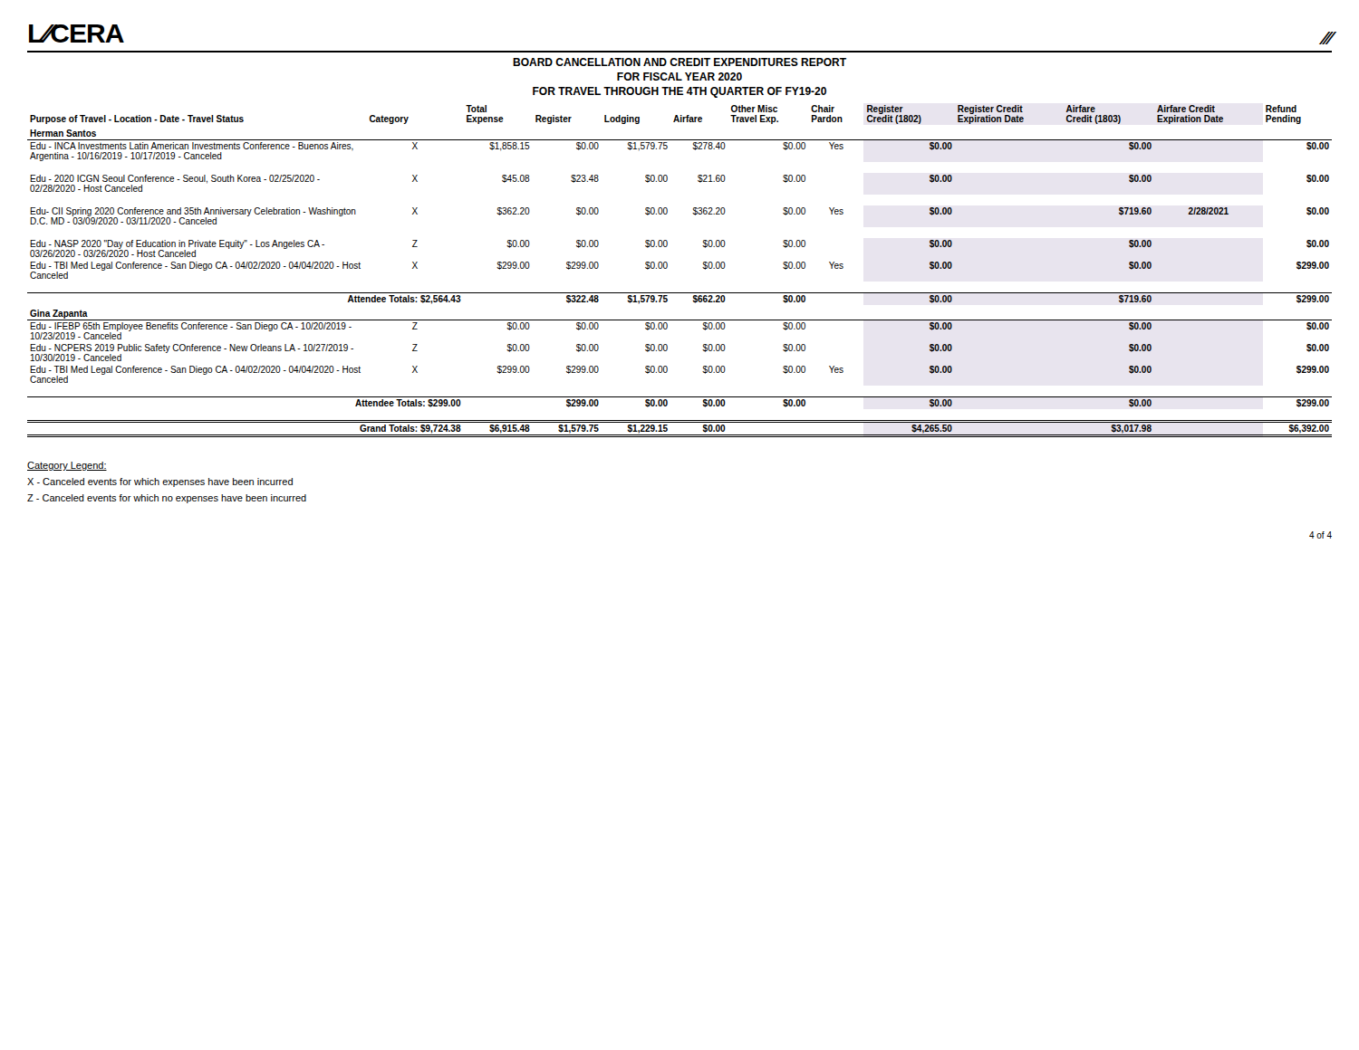L⁄⁄CERA
⁄⁄⁄
BOARD CANCELLATION AND CREDIT EXPENDITURES REPORT
FOR FISCAL YEAR 2020
FOR TRAVEL THROUGH THE 4TH QUARTER OF FY19-20
| Purpose of Travel - Location - Date - Travel Status | Category | Total Expense | Register | Lodging | Airfare | Other Misc Travel Exp. | Chair Pardon | Register Credit (1802) | Register Credit Expiration Date | Airfare Credit (1803) | Airfare Credit Expiration Date | Refund Pending |
| --- | --- | --- | --- | --- | --- | --- | --- | --- | --- | --- | --- | --- |
| Herman Santos |
| Edu - INCA Investments Latin American Investments Conference - Buenos Aires, Argentina - 10/16/2019 - 10/17/2019 - Canceled | X | $1,858.15 | $0.00 | $1,579.75 | $278.40 | $0.00 | Yes | $0.00 | | $0.00 | | $0.00 |
| Edu - 2020 ICGN Seoul Conference - Seoul, South Korea - 02/25/2020 - 02/28/2020 - Host Canceled | X | $45.08 | $23.48 | $0.00 | $21.60 | $0.00 | | $0.00 | | $0.00 | | $0.00 |
| Edu- CII Spring 2020 Conference and 35th Anniversary Celebration - Washington D.C. MD - 03/09/2020 - 03/11/2020 - Canceled | X | $362.20 | $0.00 | $0.00 | $362.20 | $0.00 | Yes | $0.00 | | $719.60 | 2/28/2021 | $0.00 |
| Edu - NASP 2020 "Day of Education in Private Equity" - Los Angeles CA - 03/26/2020 - 03/26/2020 - Host Canceled | Z | $0.00 | $0.00 | $0.00 | $0.00 | $0.00 | | $0.00 | | $0.00 | | $0.00 |
| Edu - TBI Med Legal Conference - San Diego CA - 04/02/2020 - 04/04/2020 - Host Canceled | X | $299.00 | $299.00 | $0.00 | $0.00 | $0.00 | Yes | $0.00 | | $0.00 | | $299.00 |
| Attendee Totals: $2,564.43 | | $322.48 | $1,579.75 | $662.20 | $0.00 | | $0.00 | | $719.60 | | $299.00 |
| Gina Zapanta |
| Edu - IFEBP 65th Employee Benefits Conference - San Diego CA - 10/20/2019 - 10/23/2019 - Canceled | Z | $0.00 | $0.00 | $0.00 | $0.00 | $0.00 | | $0.00 | | $0.00 | | $0.00 |
| Edu - NCPERS 2019 Public Safety COnference - New Orleans LA - 10/27/2019 - 10/30/2019 - Canceled | Z | $0.00 | $0.00 | $0.00 | $0.00 | $0.00 | | $0.00 | | $0.00 | | $0.00 |
| Edu - TBI Med Legal Conference - San Diego CA - 04/02/2020 - 04/04/2020 - Host Canceled | X | $299.00 | $299.00 | $0.00 | $0.00 | $0.00 | Yes | $0.00 | | $0.00 | | $299.00 |
| Attendee Totals: $299.00 | | $299.00 | $0.00 | $0.00 | $0.00 | | $0.00 | | $0.00 | | $299.00 |
| Grand Totals: $9,724.38 | $6,915.48 | $1,579.75 | $1,229.15 | $0.00 | | | $4,265.50 | | $3,017.98 | | $6,392.00 |
Category Legend:
X - Canceled events for which expenses have been incurred
Z - Canceled events for which no expenses have been incurred
4 of 4